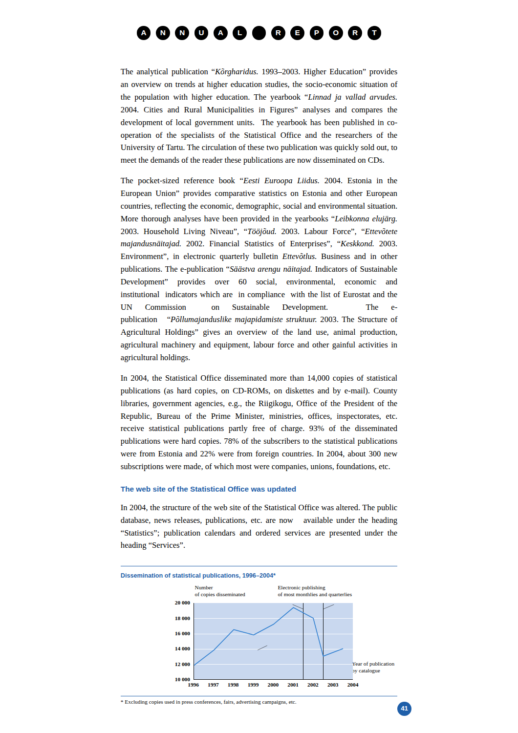ANNUAL•REPORT
The analytical publication “Kõrgharidus. 1993–2003. Higher Education” provides an overview on trends at higher education studies, the socio-economic situation of the population with higher education. The yearbook “Linnad ja vallad arvudes. 2004. Cities and Rural Municipalities in Figures” analyses and compares the development of local government units. The yearbook has been published in co-operation of the specialists of the Statistical Office and the researchers of the University of Tartu. The circulation of these two publication was quickly sold out, to meet the demands of the reader these publications are now disseminated on CDs.
The pocket-sized reference book “Eesti Euroopa Liidus. 2004. Estonia in the European Union” provides comparative statistics on Estonia and other European countries, reflecting the economic, demographic, social and environmental situation. More thorough analyses have been provided in the yearbooks “Leibkonna elujärg. 2003. Household Living Niveau”, “Tööjõud. 2003. Labour Force”, “Ettevõtete majandusnäitajad. 2002. Financial Statistics of Enterprises”, “Keskkond. 2003. Environment”, in electronic quarterly bulletin Ettevõtlus. Business and in other publications. The e-publication “Säästva arengu näitajad. Indicators of Sustainable Development” provides over 60 social, environmental, economic and institutional indicators which are in compliance with the list of Eurostat and the UN Commission on Sustainable Development. The e-publication “Põllumajanduslike majapidamiste struktuur. 2003. The Structure of Agricultural Holdings” gives an overview of the land use, animal production, agricultural machinery and equipment, labour force and other gainful activities in agricultural holdings.
In 2004, the Statistical Office disseminated more than 14,000 copies of statistical publications (as hard copies, on CD-ROMs, on diskettes and by e-mail). County libraries, government agencies, e.g., the Riigikogu, Office of the President of the Republic, Bureau of the Prime Minister, ministries, offices, inspectorates, etc. receive statistical publications partly free of charge. 93% of the disseminated publications were hard copies. 78% of the subscribers to the statistical publications were from Estonia and 22% were from foreign countries. In 2004, about 300 new subscriptions were made, of which most were companies, unions, foundations, etc.
The web site of the Statistical Office was updated
In 2004, the structure of the web site of the Statistical Office was altered. The public database, news releases, publications, etc. are now available under the heading “Statistics”; publication calendars and ordered services are presented under the heading “Services”.
Dissemination of statistical publications, 1996–2004*
Number
of copies disseminated
Electronic publishing
of most monthlies and quarterlies
Public database of the Statistical
Office was made available for public use
Year of publication
by catalogue
20 000
18 000
16 000
14 000
12 000
10 000
1996
1997
1998
1999
2000
2001
2002
2003
2004
* Excluding copies used in press conferences, fairs, advertising campaigns, etc.
41